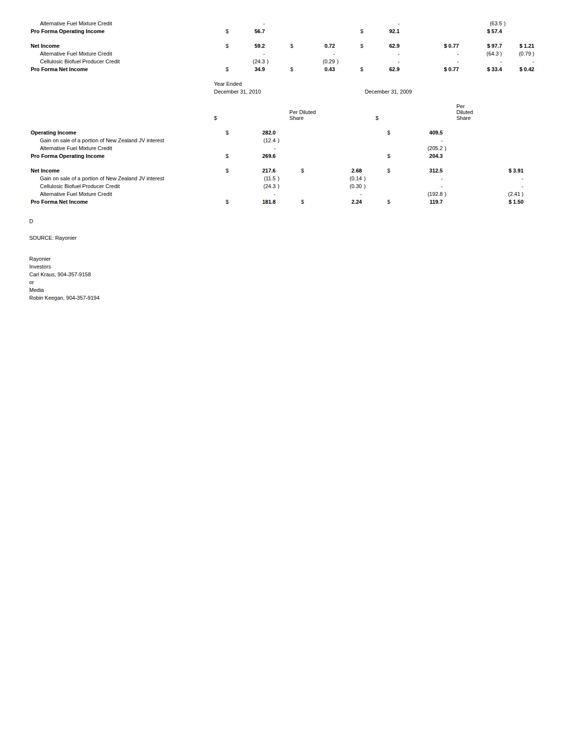| Alternative Fuel Mixture Credit | | - | | | | | | - | | | | | (63.5 | ) |
| Pro Forma Operating Income | $ | 56.7 | | | | | $ | 92.1 | | | | | $ 57.4 | |
| Net Income | $ | 59.2 | | $ | 0.72 | | $ | 62.9 | | | $ 0.77 | | $ 97.7 | $ 1.21 |
| Alternative Fuel Mixture Credit | | - | | | - | | | - | | | - | | (64.3 ) | (0.79 ) |
| Cellulosic Biofuel Producer Credit | | (24.3 | ) | | (0.29 | ) | | - | | | - | | - | - |
| Pro Forma Net Income | $ | 34.9 | | $ | 0.43 | | $ | 62.9 | | | $ 0.77 | | $ 33.4 | $ 0.42 |
| | Year Ended | |
| | December 31, 2010 | December 31, 2009 |
| | $ | | | Per Diluted Share | | $ | | | Per Diluted Share | |
| Operating Income | $ | 282.0 | | | | | $ | 409.5 | | | | |
| Gain on sale of a portion of New Zealand JV interest | | (12.4 | ) | | | | | - | | | | |
| Alternative Fuel Mixture Credit | | - | | | | | | (205.2 | ) | | | |
| Pro Forma Operating Income | $ | 269.6 | | | | | $ | 204.3 | | | | |
| Net Income | $ | 217.6 | | $ | 2.68 | | $ | 312.5 | | | $ 3.91 | |
| Gain on sale of a portion of New Zealand JV interest | | (11.5 | ) | | (0.14 | ) | | - | | | - | |
| Cellulosic Biofuel Producer Credit | | (24.3 | ) | | (0.30 | ) | | - | | | - | |
| Alternative Fuel Mixture Credit | | - | | | - | | | (192.8 | ) | | (2.41 ) | |
| Pro Forma Net Income | $ | 181.8 | | $ | 2.24 | | $ | 119.7 | | | $ 1.50 | |
D
SOURCE: Rayonier
Rayonier
Investors
Carl Kraus, 904-357-9158
or
Media
Robin Keegan, 904-357-9194